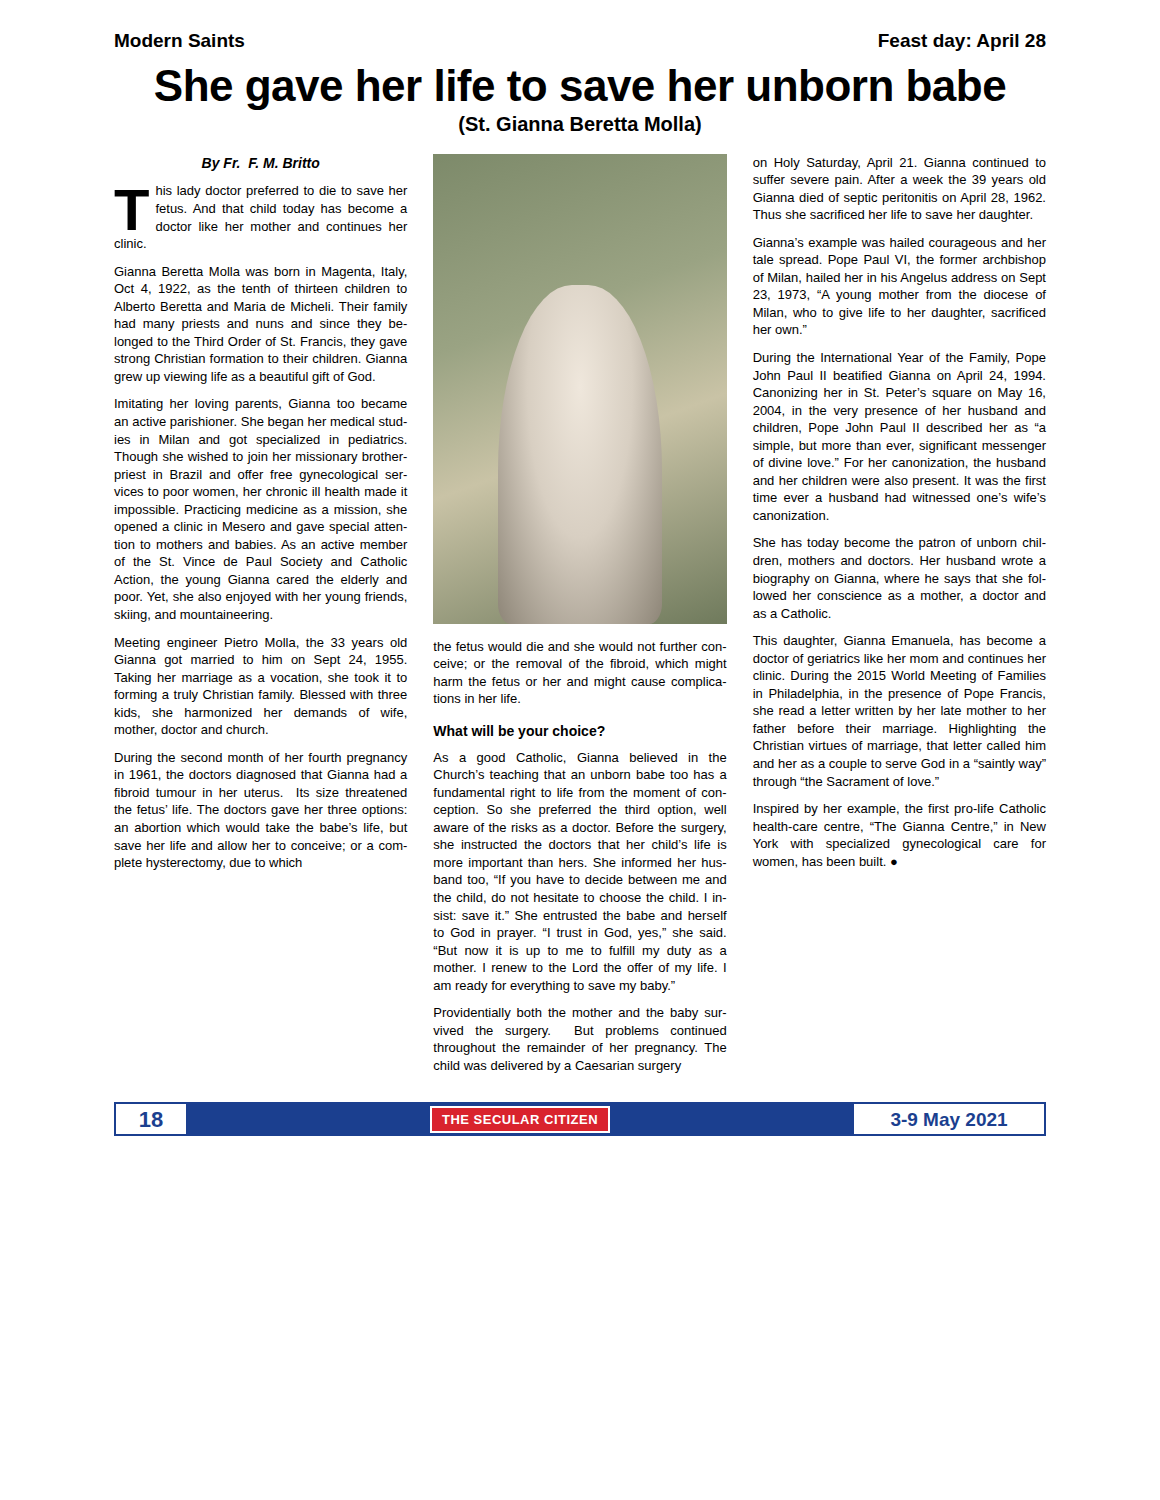Modern Saints Feast day: April 28
She gave her life to save her unborn babe
(St. Gianna Beretta Molla)
By Fr. F. M. Britto
This lady doctor preferred to die to save her fetus. And that child today has become a doctor like her mother and continues her clinic.
Gianna Beretta Molla was born in Magenta, Italy, Oct 4, 1922, as the tenth of thirteen children to Alberto Beretta and Maria de Micheli. Their family had many priests and nuns and since they belonged to the Third Order of St. Francis, they gave strong Christian formation to their children. Gianna grew up viewing life as a beautiful gift of God.
Imitating her loving parents, Gianna too became an active parishioner. She began her medical studies in Milan and got specialized in pediatrics. Though she wished to join her missionary brother-priest in Brazil and offer free gynecological services to poor women, her chronic ill health made it impossible. Practicing medicine as a mission, she opened a clinic in Mesero and gave special attention to mothers and babies. As an active member of the St. Vince de Paul Society and Catholic Action, the young Gianna cared the elderly and poor. Yet, she also enjoyed with her young friends, skiing, and mountaineering.
Meeting engineer Pietro Molla, the 33 years old Gianna got married to him on Sept 24, 1955. Taking her marriage as a vocation, she took it to forming a truly Christian family. Blessed with three kids, she harmonized her demands of wife, mother, doctor and church.
During the second month of her fourth pregnancy in 1961, the doctors diagnosed that Gianna had a fibroid tumour in her uterus. Its size threatened the fetus’ life. The doctors gave her three options: an abortion which would take the babe’s life, but save her life and allow her to conceive; or a complete hysterectomy, due to which
the fetus would die and she would not further conceive; or the removal of the fibroid, which might harm the fetus or her and might cause complications in her life.
What will be your choice?
As a good Catholic, Gianna believed in the Church’s teaching that an unborn babe too has a fundamental right to life from the moment of conception. So she preferred the third option, well aware of the risks as a doctor. Before the surgery, she instructed the doctors that her child’s life is more important than hers. She informed her husband too, “If you have to decide between me and the child, do not hesitate to choose the child. I insist: save it.” She entrusted the babe and herself to God in prayer. “I trust in God, yes,” she said. “But now it is up to me to fulfill my duty as a mother. I renew to the Lord the offer of my life. I am ready for everything to save my baby.”
Providentially both the mother and the baby survived the surgery. But problems continued throughout the remainder of her pregnancy. The child was delivered by a Caesarian surgery
on Holy Saturday, April 21. Gianna continued to suffer severe pain. After a week the 39 years old Gianna died of septic peritonitis on April 28, 1962. Thus she sacrificed her life to save her daughter.
Gianna’s example was hailed courageous and her tale spread. Pope Paul VI, the former archbishop of Milan, hailed her in his Angelus address on Sept 23, 1973, “A young mother from the diocese of Milan, who to give life to her daughter, sacrificed her own.”
During the International Year of the Family, Pope John Paul II beatified Gianna on April 24, 1994. Canonizing her in St. Peter’s square on May 16, 2004, in the very presence of her husband and children, Pope John Paul II described her as “a simple, but more than ever, significant messenger of divine love.” For her canonization, the husband and her children were also present. It was the first time ever a husband had witnessed one’s wife’s canonization.
She has today become the patron of unborn children, mothers and doctors. Her husband wrote a biography on Gianna, where he says that she followed her conscience as a mother, a doctor and as a Catholic.
This daughter, Gianna Emanuela, has become a doctor of geriatrics like her mom and continues her clinic. During the 2015 World Meeting of Families in Philadelphia, in the presence of Pope Francis, she read a letter written by her late mother to her father before their marriage. Highlighting the Christian virtues of marriage, that letter called him and her as a couple to serve God in a “saintly way” through “the Sacrament of love.”
Inspired by her example, the first pro-life Catholic health-care centre, “The Gianna Centre,” in New York with specialized gynecological care for women, has been built. ●
18
THE SECULAR CITIZEN
3-9 May 2021